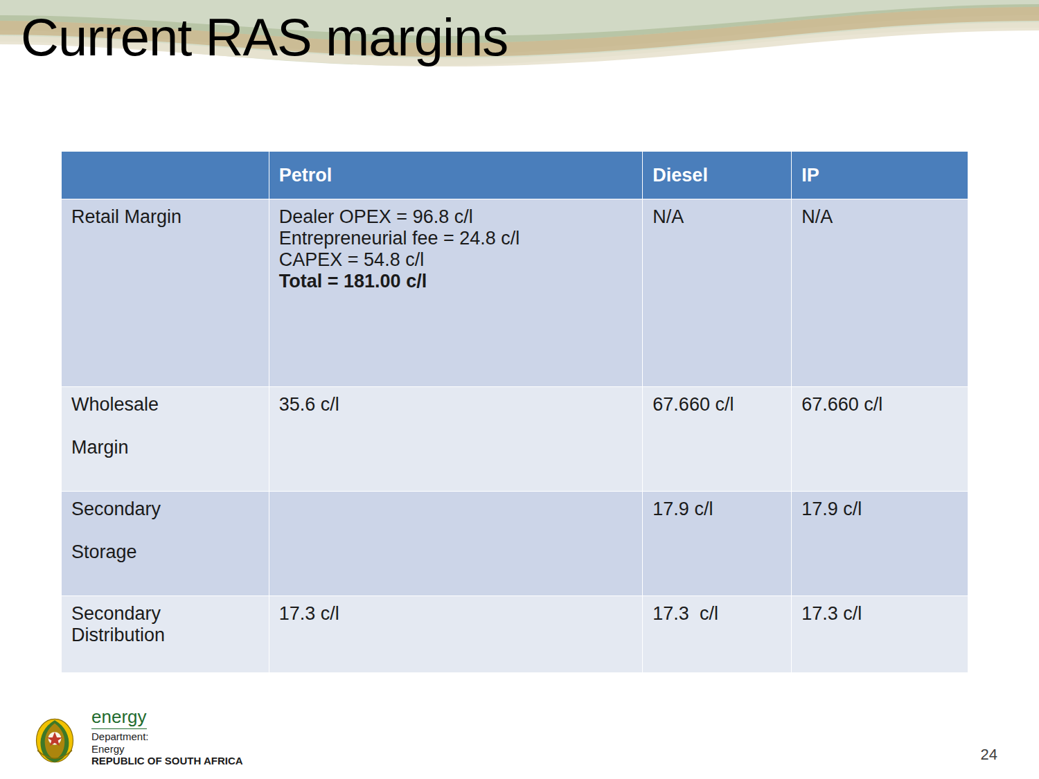Current RAS margins
| | Petrol | Diesel | IP |
| --- | --- | --- | --- |
| Retail Margin | Dealer OPEX = 96.8 c/l Entrepreneurial fee = 24.8 c/l CAPEX = 54.8 c/l Total = 181.00 c/l | N/A | N/A |
| Wholesale Margin | 35.6 c/l | 67.660 c/l | 67.660 c/l |
| Secondary Storage | | 17.9 c/l | 17.9 c/l |
| Secondary Distribution | 17.3 c/l | 17.3 c/l | 17.3 c/l |
energy Department: Energy REPUBLIC OF SOUTH AFRICA
24